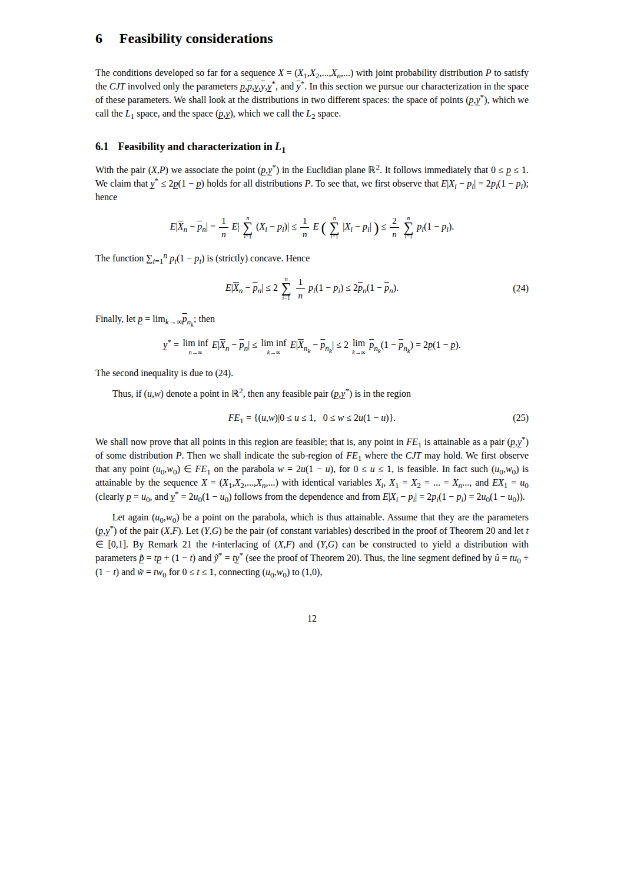6 Feasibility considerations
The conditions developed so far for a sequence X = (X1,X2,...,Xn,...) with joint probability distribution P to satisfy the CJT involved only the parameters p,p,y,y,y*, and y*. In this section we pursue our characterization in the space of these parameters. We shall look at the distributions in two different spaces: the space of points (p,y*), which we call the L1 space, and the space (p,y), which we call the L2 space.
6.1 Feasibility and characterization in L1
With the pair (X,P) we associate the point (p,y*) in the Euclidian plane ℝ2. It follows immediately that 0 ≤ p ≤ 1. We claim that y* ≤ 2p(1 − p) holds for all distributions P. To see that, we first observe that E|Xi − pi| = 2pi(1 − pi); hence
E|Xn − pn| = 1 n E| n∑i=1 (Xi − pi)| ≤ 1 n E ( n∑i=1 |Xi − pi| ) ≤ 2 n n∑i=1 pi(1 − pi).
The function ∑i=1n pi(1 − pi) is (strictly) concave. Hence
(24)
E|Xn − pn| ≤ 2 n∑i=1 1 n pi(1 − pi) ≤ 2pn(1 − pn).
(24)
Finally, let p = limk→∞pnk; then
y* = lim inf n→∞ E|Xn − pn| ≤ lim inf k→∞ E|Xnk − pnk| ≤ 2 lim k→∞ pnk(1 − pnk) = 2p(1 − p).
The second inequality is due to (24).
Thus, if (u,w) denote a point in ℝ2, then any feasible pair (p,y*) is in the region
(25)
FE1 = {(u,w)|0 ≤ u ≤ 1, 0 ≤ w ≤ 2u(1 − u)}.
(25)
We shall now prove that all points in this region are feasible; that is, any point in FE1 is attainable as a pair (p,y*) of some distribution P. Then we shall indicate the sub-region of FE1 where the CJT may hold. We first observe that any point (u0,w0) ∈ FE1 on the parabola w = 2u(1 − u), for 0 ≤ u ≤ 1, is feasible. In fact such (u0,w0) is attainable by the sequence X = (X1,X2,...,Xn,...) with identical variables Xi, X1 = X2 = ... = Xn..., and EX1 = u0 (clearly p = u0, and y* = 2u0(1 − u0) follows from the dependence and from E|Xi − pi| = 2pi(1 − pi) = 2u0(1 − u0)).
Let again (u0,w0) be a point on the parabola, which is thus attainable. Assume that they are the parameters (p,y*) of the pair (X,F). Let (Y,G) be the pair (of constant variables) described in the proof of Theorem 20 and let t ∈ [0,1]. By Remark 21 the t-interlacing of (X,F) and (Y,G) can be constructed to yield a distribution with parameters p̃ = tp + (1 − t) and ỹ* = ty* (see the proof of Theorem 20). Thus, the line segment defined by ũ = tu0 + (1 − t) and w̃ = tw0 for 0 ≤ t ≤ 1, connecting (u0,w0) to (1,0),
12